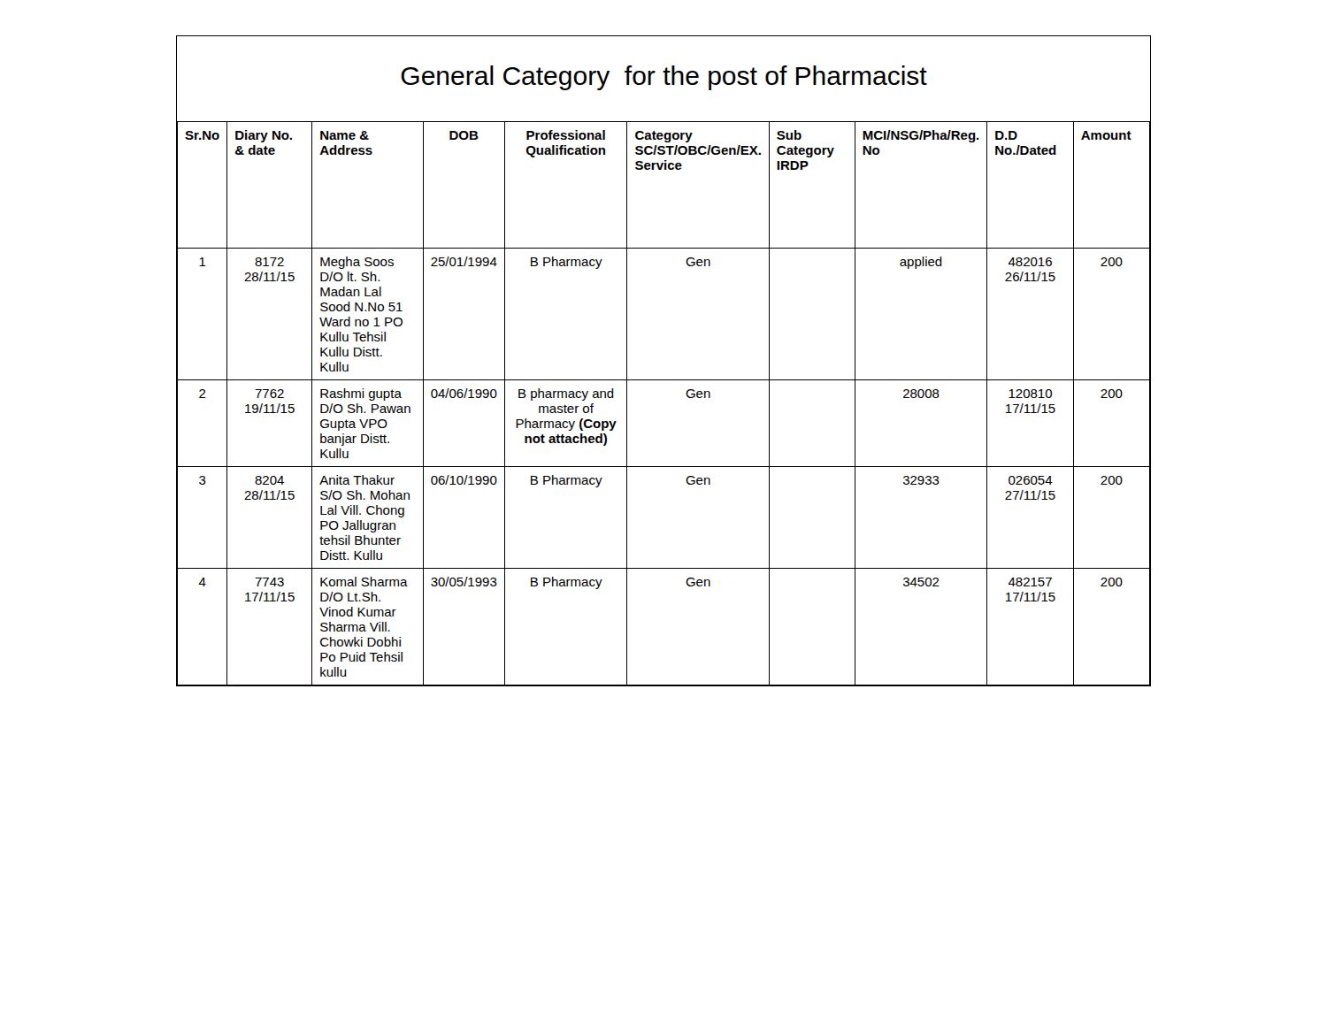General Category for the post of Pharmacist
| Sr.No | Diary No. & date | Name & Address | DOB | Professional Qualification | Category SC/ST/OBC/Gen/EX. Service | Sub Category IRDP | MCI/NSG/Pha/Reg. No | D.D No./Dated | Amount |
| --- | --- | --- | --- | --- | --- | --- | --- | --- | --- |
| 1 | 8172 28/11/15 | Megha Soos D/O lt. Sh. Madan Lal Sood N.No 51 Ward no 1 PO Kullu Tehsil Kullu Distt. Kullu | 25/01/1994 | B Pharmacy | Gen | | applied | 482016 26/11/15 | 200 |
| 2 | 7762 19/11/15 | Rashmi gupta D/O Sh. Pawan Gupta VPO banjar Distt. Kullu | 04/06/1990 | B pharmacy and master of Pharmacy (Copy not attached) | Gen | | 28008 | 120810 17/11/15 | 200 |
| 3 | 8204 28/11/15 | Anita Thakur S/O Sh. Mohan Lal Vill. Chong PO Jallugran tehsil Bhunter Distt. Kullu | 06/10/1990 | B Pharmacy | Gen | | 32933 | 026054 27/11/15 | 200 |
| 4 | 7743 17/11/15 | Komal Sharma D/O Lt.Sh. Vinod Kumar Sharma Vill. Chowki Dobhi Po Puid Tehsil kullu | 30/05/1993 | B Pharmacy | Gen | | 34502 | 482157 17/11/15 | 200 |